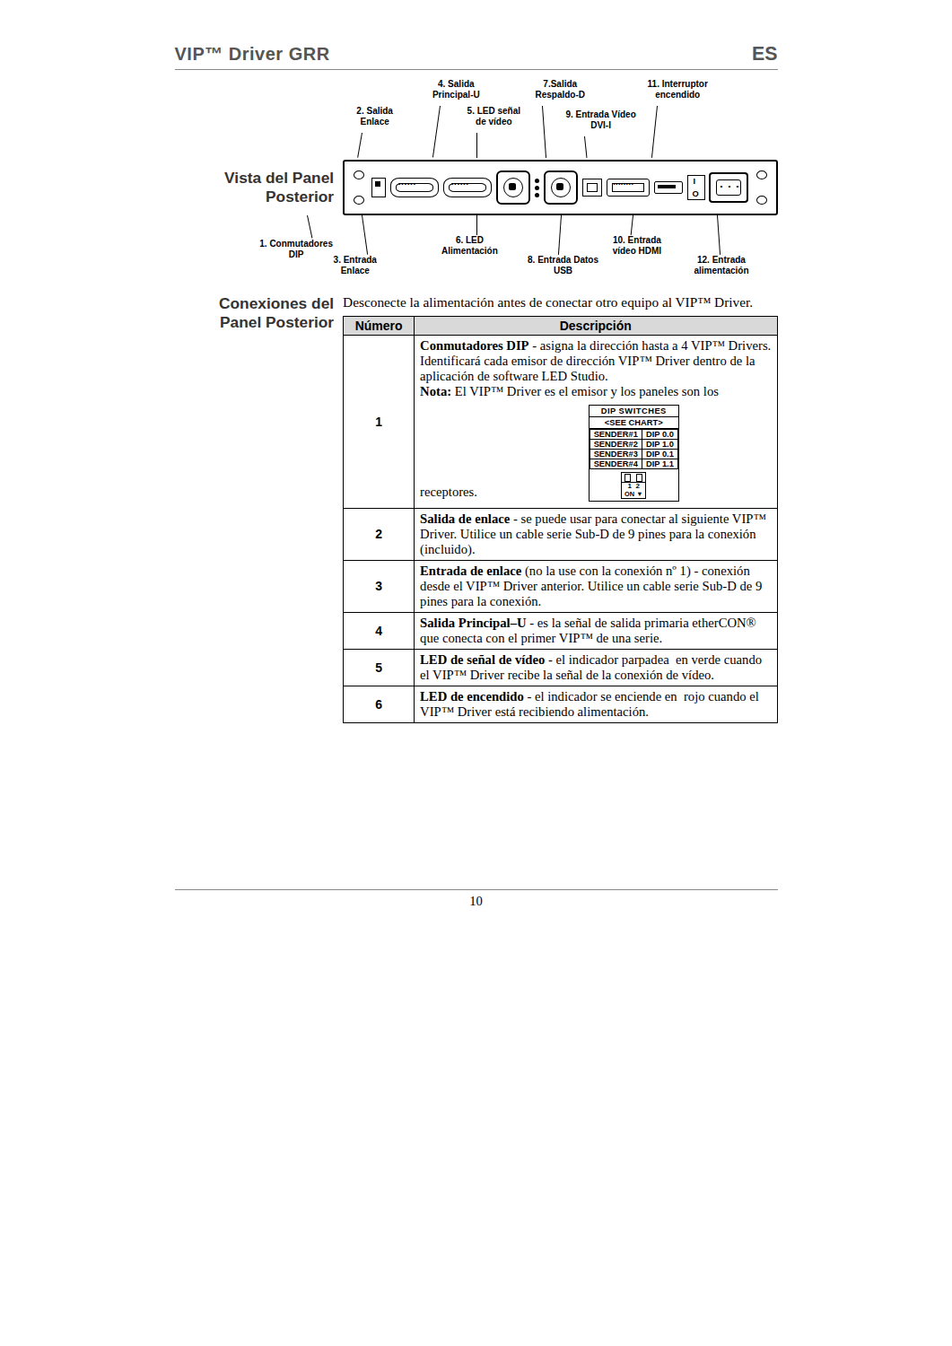VIP™ Driver GRR
ES
4. Salida
Principal-U
7.Salida
Respaldo-D
11. Interruptor
encendido
2. Salida
Enlace
5. LED señal
de vídeo
9. Entrada Vídeo
DVI-I
Vista del Panel
Posterior
1. Conmutadores
DIP
3. Entrada
Enlace
6. LED
Alimentación
8. Entrada Datos
USB
10. Entrada
vídeo HDMI
12. Entrada
alimentación
Conexiones del
Panel Posterior
Desconecte la alimentación antes de conectar otro equipo al VIP™ Driver.
| Número | Descripción |
| --- | --- |
| 1 | Conmutadores DIP - asigna la dirección hasta a 4 VIP™ Drivers. Identificará cada emisor de dirección VIP™ Driver dentro de la aplicación de software LED Studio. Nota: El VIP™ Driver es el emisor y los paneles son los receptores. DIP SWITCHES <SEE CHART> / SENDER#1 / DIP 0.0 / / SENDER#2 / DIP 1.0 / / SENDER#3 / DIP 0.1 / / SENDER#4 / DIP 1.1 / 1 2 ON ▼ |
| 2 | Salida de enlace - se puede usar para conectar al siguiente VIP™ Driver. Utilice un cable serie Sub-D de 9 pines para la conexión (incluido). |
| 3 | Entrada de enlace (no la use con la conexión nº 1) - conexión desde el VIP™ Driver anterior. Utilice un cable serie Sub-D de 9 pines para la conexión. |
| 4 | Salida Principal–U - es la señal de salida primaria etherCON® que conecta con el primer VIP™ de una serie. |
| 5 | LED de señal de vídeo - el indicador parpadea en verde cuando el VIP™ Driver recibe la señal de la conexión de vídeo. |
| 6 | LED de encendido - el indicador se enciende en rojo cuando el VIP™ Driver está recibiendo alimentación. |
10